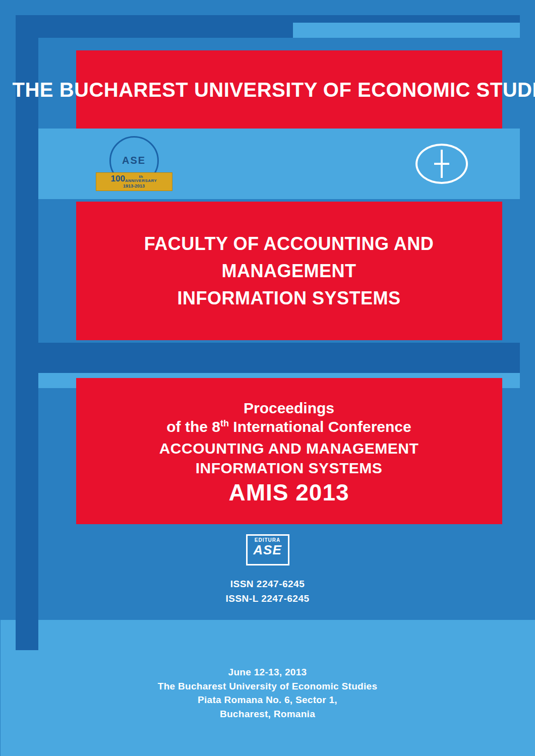THE BUCHAREST UNIVERSITY OF ECONOMIC STUDIES
100 th
ANNIVERSARY
1913-2013
FACULTY OF ACCOUNTING AND MANAGEMENT
INFORMATION SYSTEMS
Proceedings
of the 8th International Conference
ACCOUNTING AND MANAGEMENT
INFORMATION SYSTEMS
AMIS 2013
EDITURA
ASE
ISSN 2247-6245
ISSN-L 2247-6245
June 12-13, 2013
The Bucharest University of Economic Studies
Piata Romana No. 6, Sector 1,
Bucharest, Romania